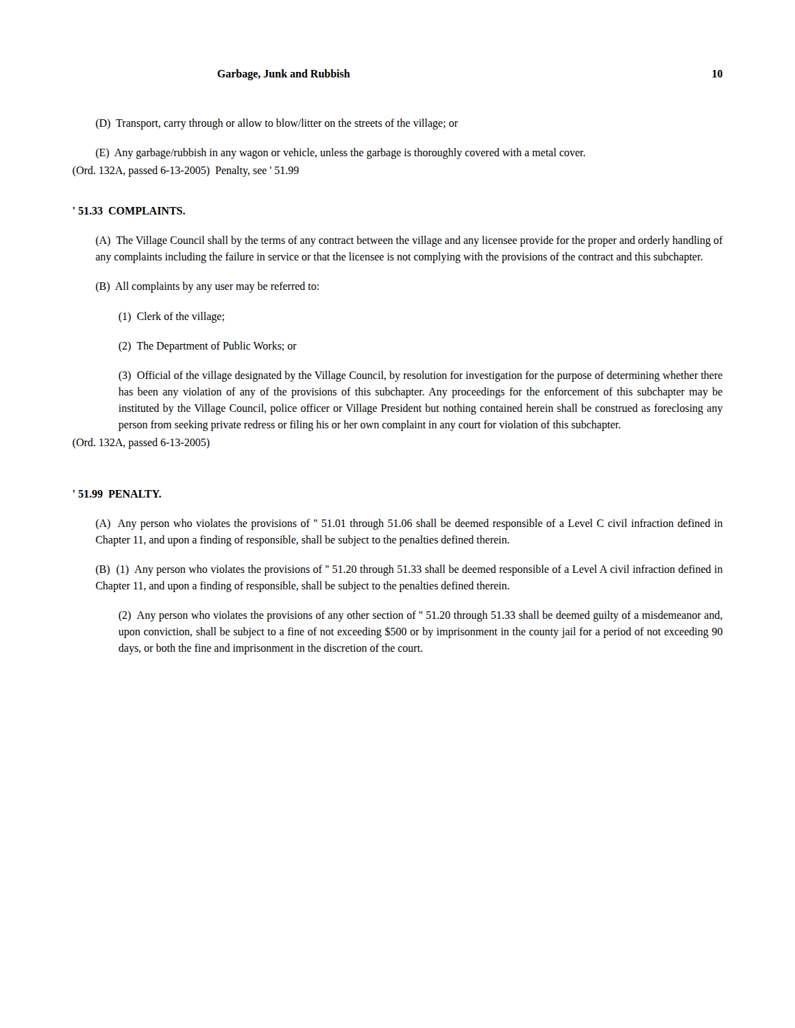Garbage, Junk and Rubbish 10
(D) Transport, carry through or allow to blow/litter on the streets of the village; or
(E) Any garbage/rubbish in any wagon or vehicle, unless the garbage is thoroughly covered with a metal cover.
(Ord. 132A, passed 6-13-2005) Penalty, see ' 51.99
' 51.33 COMPLAINTS.
(A) The Village Council shall by the terms of any contract between the village and any licensee provide for the proper and orderly handling of any complaints including the failure in service or that the licensee is not complying with the provisions of the contract and this subchapter.
(B) All complaints by any user may be referred to:
(1) Clerk of the village;
(2) The Department of Public Works; or
(3) Official of the village designated by the Village Council, by resolution for investigation for the purpose of determining whether there has been any violation of any of the provisions of this subchapter. Any proceedings for the enforcement of this subchapter may be instituted by the Village Council, police officer or Village President but nothing contained herein shall be construed as foreclosing any person from seeking private redress or filing his or her own complaint in any court for violation of this subchapter.
(Ord. 132A, passed 6-13-2005)
' 51.99 PENALTY.
(A) Any person who violates the provisions of '' 51.01 through 51.06 shall be deemed responsible of a Level C civil infraction defined in Chapter 11, and upon a finding of responsible, shall be subject to the penalties defined therein.
(B) (1) Any person who violates the provisions of '' 51.20 through 51.33 shall be deemed responsible of a Level A civil infraction defined in Chapter 11, and upon a finding of responsible, shall be subject to the penalties defined therein.
(2) Any person who violates the provisions of any other section of '' 51.20 through 51.33 shall be deemed guilty of a misdemeanor and, upon conviction, shall be subject to a fine of not exceeding $500 or by imprisonment in the county jail for a period of not exceeding 90 days, or both the fine and imprisonment in the discretion of the court.